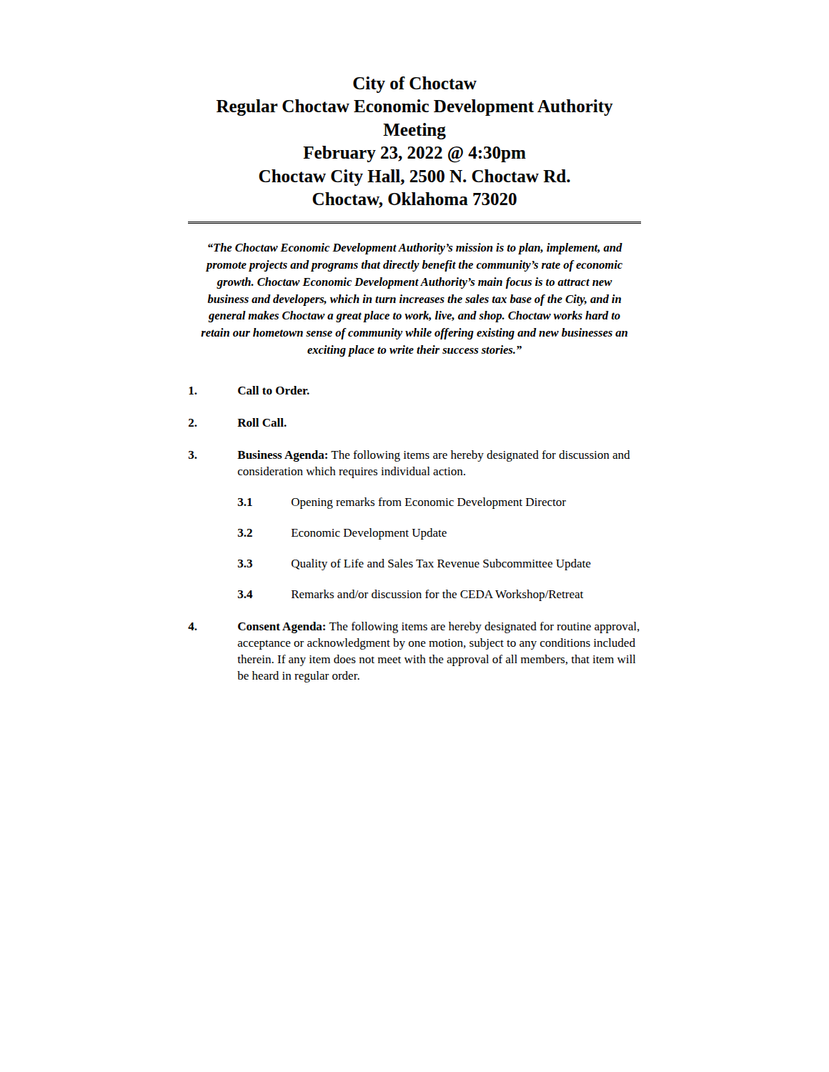City of Choctaw Regular Choctaw Economic Development Authority Meeting February 23, 2022 @ 4:30pm Choctaw City Hall, 2500 N. Choctaw Rd. Choctaw, Oklahoma 73020
“The Choctaw Economic Development Authority’s mission is to plan, implement, and promote projects and programs that directly benefit the community’s rate of economic growth. Choctaw Economic Development Authority’s main focus is to attract new business and developers, which in turn increases the sales tax base of the City, and in general makes Choctaw a great place to work, live, and shop. Choctaw works hard to retain our hometown sense of community while offering existing and new businesses an exciting place to write their success stories.”
1.
Call to Order.
2.
Roll Call.
3.
Business Agenda: The following items are hereby designated for discussion and consideration which requires individual action.
3.1
Opening remarks from Economic Development Director
3.2
Economic Development Update
3.3
Quality of Life and Sales Tax Revenue Subcommittee Update
3.4
Remarks and/or discussion for the CEDA Workshop/Retreat
4.
Consent Agenda: The following items are hereby designated for routine approval, acceptance or acknowledgment by one motion, subject to any conditions included therein. If any item does not meet with the approval of all members, that item will be heard in regular order.